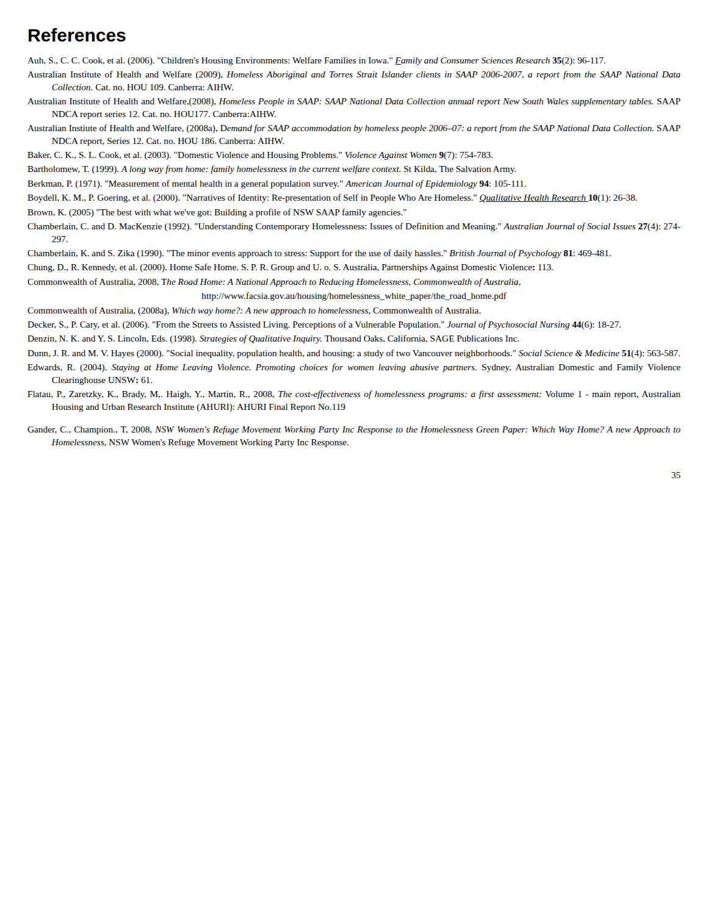References
Auh, S., C. C. Cook, et al. (2006). "Children's Housing Environments: Welfare Families in Iowa." Family and Consumer Sciences Research 35(2): 96-117.
Australian Institute of Health and Welfare (2009), Homeless Aboriginal and Torres Strait Islander clients in SAAP 2006-2007, a report from the SAAP National Data Collection. Cat. no. HOU 109. Canberra: AIHW.
Australian Institute of Health and Welfare,(2008), Homeless People in SAAP: SAAP National Data Collection annual report New South Wales supplementary tables. SAAP NDCA report series 12. Cat. no. HOU177. Canberra:AIHW.
Australian Instiute of Health and Welfare, (2008a), Demand for SAAP accommodation by homeless people 2006–07: a report from the SAAP National Data Collection. SAAP NDCA report, Series 12. Cat. no. HOU 186. Canberra: AIHW.
Baker, C. K., S. L. Cook, et al. (2003). "Domestic Violence and Housing Problems." Violence Against Women 9(7): 754-783.
Bartholomew, T. (1999). A long way from home: family homelessness in the current welfare context. St Kilda, The Salvation Army.
Berkman, P. (1971). "Measurement of mental health in a general population survey." American Journal of Epidemiology 94: 105-111.
Boydell, K. M., P. Goering, et al. (2000). "Narratives of Identity: Re-presentation of Self in People Who Are Homeless." Qualitative Health Research 10(1): 26-38.
Brown, K. (2005) "The best with what we've got: Building a profile of NSW SAAP family agencies."
Chamberlain, C. and D. MacKenzie (1992). "Understanding Contemporary Homelessness: Issues of Definition and Meaning." Australian Journal of Social Issues 27(4): 274-297.
Chamberlain, K. and S. Zika (1990). "The minor events approach to stress: Support for the use of daily hassles." British Journal of Psychology 81: 469-481.
Chung, D., R. Kennedy, et al. (2000). Home Safe Home. S. P. R. Group and U. o. S. Australia, Partnerships Against Domestic Violence: 113.
Commonwealth of Australia, 2008, The Road Home: A National Approach to Reducing Homelessness, Commonwealth of Australia,
http://www.facsia.gov.au/housing/homelessness_white_paper/the_road_home.pdf
Commonwealth of Australia, (2008a), Which way home?: A new approach to homelessness, Commonwealth of Australia.
Decker, S., P. Cary, et al. (2006). "From the Streets to Assisted Living. Perceptions of a Vulnerable Population." Journal of Psychosocial Nursing 44(6): 18-27.
Denzin, N. K. and Y. S. Lincoln, Eds. (1998). Strategies of Qualitative Inquiry. Thousand Oaks, California, SAGE Publications Inc.
Dunn, J. R. and M. V. Hayes (2000). "Social inequality, population health, and housing: a study of two Vancouver neighborhoods." Social Science & Medicine 51(4): 563-587.
Edwards, R. (2004). Staying at Home Leaving Violence. Promoting choices for women leaving abusive partners. Sydney, Australian Domestic and Family Violence Clearinghouse UNSW: 61.
Flatau, P., Zaretzky, K., Brady, M,. Haigh, Y., Martin, R., 2008, The cost-effectiveness of homelessness programs: a first assessment: Volume 1 - main report, Australian Housing and Urban Research Institute (AHURI): AHURI Final Report No.119
Gander, C., Champion., T, 2008, NSW Women's Refuge Movement Working Party Inc Response to the Homelessness Green Paper: Which Way Home? A new Approach to Homelessness, NSW Women's Refuge Movement Working Party Inc Response.
35